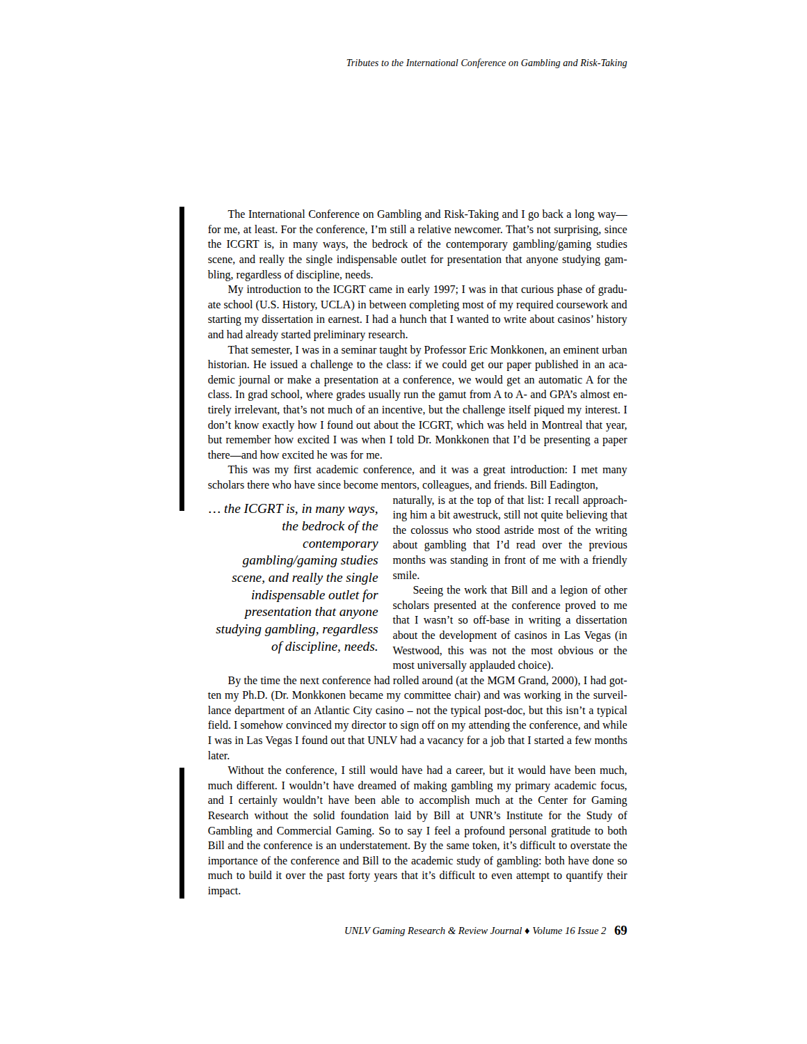Tributes to the International Conference on Gambling and Risk-Taking
The International Conference on Gambling and Risk-Taking and I go back a long way—for me, at least. For the conference, I’m still a relative newcomer. That’s not surprising, since the ICGRT is, in many ways, the bedrock of the contemporary gambling/gaming studies scene, and really the single indispensable outlet for presentation that anyone studying gambling, regardless of discipline, needs.
My introduction to the ICGRT came in early 1997; I was in that curious phase of graduate school (U.S. History, UCLA) in between completing most of my required coursework and starting my dissertation in earnest. I had a hunch that I wanted to write about casinos’ history and had already started preliminary research.
That semester, I was in a seminar taught by Professor Eric Monkkonen, an eminent urban historian. He issued a challenge to the class: if we could get our paper published in an academic journal or make a presentation at a conference, we would get an automatic A for the class. In grad school, where grades usually run the gamut from A to A- and GPA’s almost entirely irrelevant, that’s not much of an incentive, but the challenge itself piqued my interest. I don’t know exactly how I found out about the ICGRT, which was held in Montreal that year, but remember how excited I was when I told Dr. Monkkonen that I’d be presenting a paper there—and how excited he was for me.
This was my first academic conference, and it was a great introduction: I met many scholars there who have since become mentors, colleagues, and friends. Bill Eadington,
… the ICGRT is, in many ways, the bedrock of the contemporary gambling/gaming studies scene, and really the single indispensable outlet for presentation that anyone studying gambling, regardless of discipline, needs.
naturally, is at the top of that list: I recall approaching him a bit awestruck, still not quite believing that the colossus who stood astride most of the writing about gambling that I’d read over the previous months was standing in front of me with a friendly smile.
Seeing the work that Bill and a legion of other scholars presented at the conference proved to me that I wasn’t so off-base in writing a dissertation about the development of casinos in Las Vegas (in Westwood, this was not the most obvious or the most universally applauded choice).
By the time the next conference had rolled around (at the MGM Grand, 2000), I had gotten my Ph.D. (Dr. Monkkonen became my committee chair) and was working in the surveillance department of an Atlantic City casino – not the typical post-doc, but this isn’t a typical field. I somehow convinced my director to sign off on my attending the conference, and while I was in Las Vegas I found out that UNLV had a vacancy for a job that I started a few months later.
Without the conference, I still would have had a career, but it would have been much, much different. I wouldn’t have dreamed of making gambling my primary academic focus, and I certainly wouldn’t have been able to accomplish much at the Center for Gaming Research without the solid foundation laid by Bill at UNR’s Institute for the Study of Gambling and Commercial Gaming. So to say I feel a profound personal gratitude to both Bill and the conference is an understatement. By the same token, it’s difficult to overstate the importance of the conference and Bill to the academic study of gambling: both have done so much to build it over the past forty years that it’s difficult to even attempt to quantify their impact.
UNLV Gaming Research & Review Journal ♦ Volume 16 Issue 269